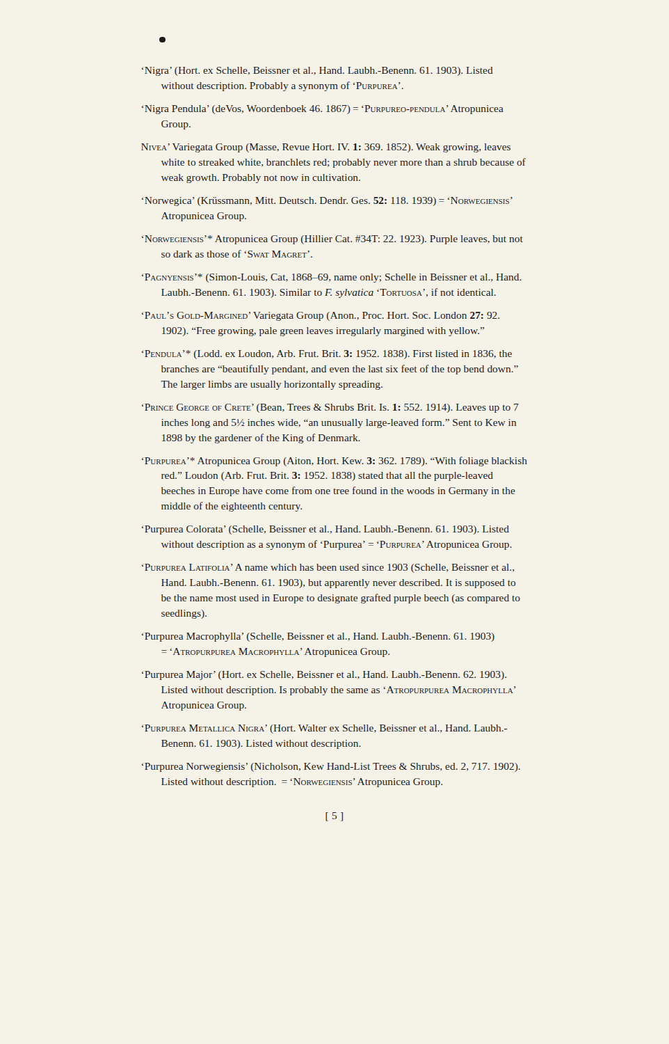‘Nigra’ (Hort. ex Schelle, Beissner et al., Hand. Laubh.-Benenn. 61. 1903). Listed without description. Probably a synonym of ‘Purpurea’.
‘Nigra Pendula’ (deVos, Woordenboek 46. 1867) = ‘Purpureo-pendula’ Atropunicea Group.
Nivea’ Variegata Group (Masse, Revue Hort. IV. 1: 369. 1852). Weak growing, leaves white to streaked white, branchlets red; probably never more than a shrub because of weak growth. Probably not now in cultivation.
‘Norwegica’ (Krüssmann, Mitt. Deutsch. Dendr. Ges. 52: 118. 1939) = ‘Norwegiensis’ Atropunicea Group.
‘Norwegiensis’* Atropunicea Group (Hillier Cat. #34T: 22. 1923). Purple leaves, but not so dark as those of ‘Swat Magret’.
‘Pagnyensis’* (Simon-Louis, Cat, 1868–69, name only; Schelle in Beissner et al., Hand. Laubh.-Benenn. 61. 1903). Similar to F. sylvatica ‘Tortuosa’, if not identical.
‘Paul’s Gold-Margined’ Variegata Group (Anon., Proc. Hort. Soc. London 27: 92. 1902). “Free growing, pale green leaves irregularly margined with yellow.”
‘Pendula’* (Lodd. ex Loudon, Arb. Frut. Brit. 3: 1952. 1838). First listed in 1836, the branches are “beautifully pendant, and even the last six feet of the top bend down.” The larger limbs are usually horizontally spreading.
‘Prince George of Crete’ (Bean, Trees & Shrubs Brit. Is. 1: 552. 1914). Leaves up to 7 inches long and 5½ inches wide, “an unusually large-leaved form.” Sent to Kew in 1898 by the gardener of the King of Denmark.
‘Purpurea’* Atropunicea Group (Aiton, Hort. Kew. 3: 362. 1789). “With foliage blackish red.” Loudon (Arb. Frut. Brit. 3: 1952. 1838) stated that all the purple-leaved beeches in Europe have come from one tree found in the woods in Germany in the middle of the eighteenth century.
‘Purpurea Colorata’ (Schelle, Beissner et al., Hand. Laubh.-Benenn. 61. 1903). Listed without description as a synonym of ‘Purpurea’ = ‘Purpurea’ Atropunicea Group.
‘Purpurea Latifolia’ A name which has been used since 1903 (Schelle, Beissner et al., Hand. Laubh.-Benenn. 61. 1903), but apparently never described. It is supposed to be the name most used in Europe to designate grafted purple beech (as compared to seedlings).
‘Purpurea Macrophylla’ (Schelle, Beissner et al., Hand. Laubh.-Benenn. 61. 1903) = ‘Atropurpurea Macrophylla’ Atropunicea Group.
‘Purpurea Major’ (Hort. ex Schelle, Beissner et al., Hand. Laubh.-Benenn. 62. 1903). Listed without description. Is probably the same as ‘Atropurpurea Macrophylla’ Atropunicea Group.
‘Purpurea Metallica Nigra’ (Hort. Walter ex Schelle, Beissner et al., Hand. Laubh.-Benenn. 61. 1903). Listed without description.
‘Purpurea Norwegiensis’ (Nicholson, Kew Hand-List Trees & Shrubs, ed. 2, 717. 1902). Listed without description.  = ‘Norwegiensis’ Atropunicea Group.
[ 5 ]